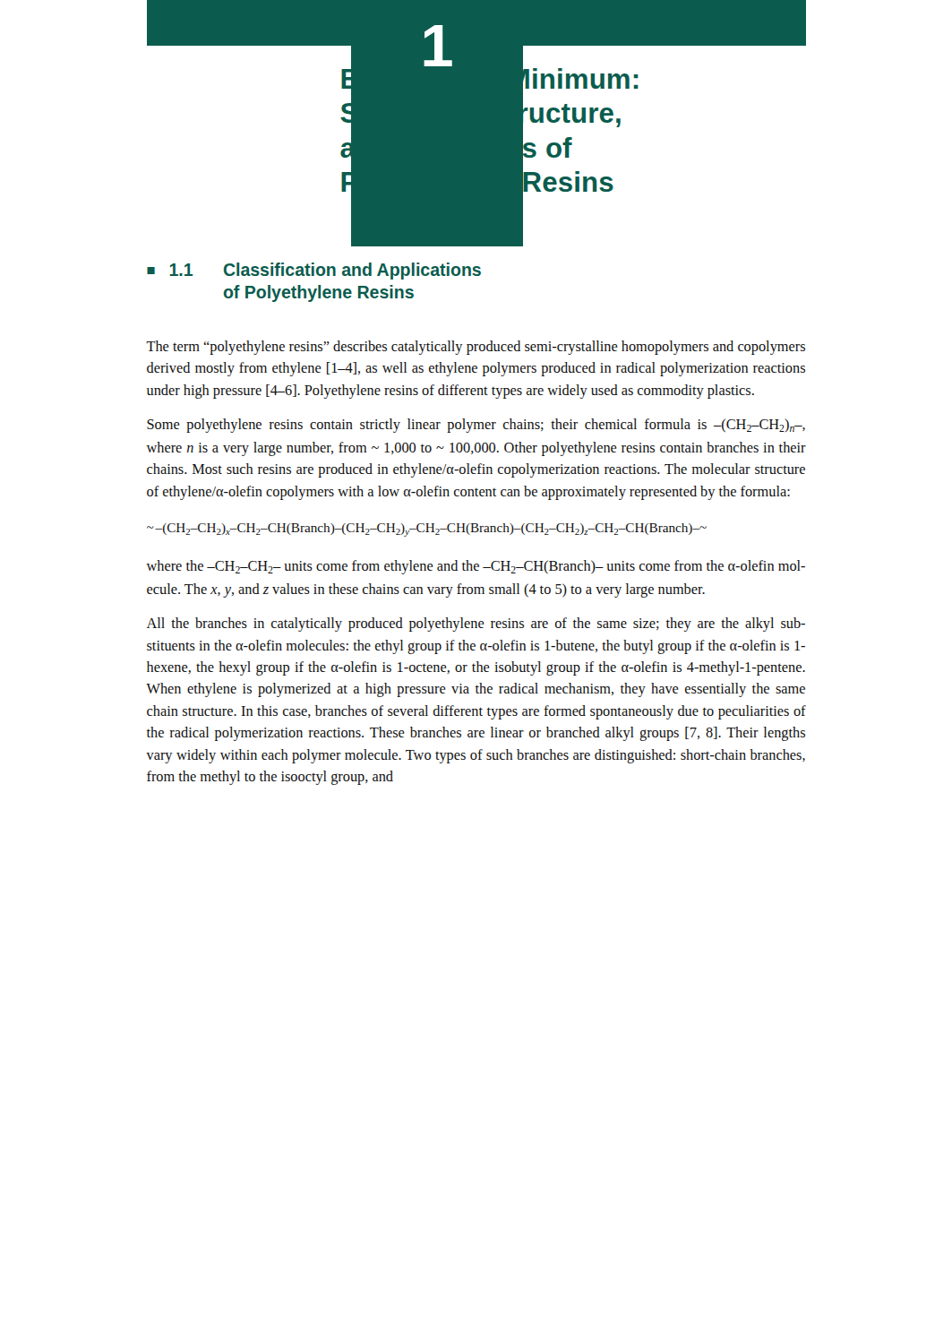1
Educational Minimum:
Synthesis, Structure,
and Properties of
Polyethylene Resins
■
1.1
Classification and Applications
of Polyethylene Resins
The term “polyethylene resins” describes catalytically produced semi-crystalline homopolymers and copolymers derived mostly from ethylene [1–4], as well as ethylene polymers produced in radical polymerization reactions under high pressure [4–6]. Polyethylene resins of different types are widely used as commodity plastics.
Some polyethylene resins contain strictly linear polymer chains; their chemical formula is –(CH2–CH2)n–, where n is a very large number, from ~ 1,000 to ~ 100,000. Other polyethylene resins contain branches in their chains. Most such resins are produced in ethylene/α-olefin copolymerization reactions. The molecular structure of ethylene/α-olefin copolymers with a low α-olefin content can be approximately represented by the formula:
~–(CH2–CH2)x–CH2–CH(Branch)–(CH2–CH2)y–CH2–CH(Branch)–(CH2–CH2)z–CH2–CH(Branch)–~
where the –CH2–CH2– units come from ethylene and the –CH2–CH(Branch)– units come from the α-olefin molecule. The x, y, and z values in these chains can vary from small (4 to 5) to a very large number.
All the branches in catalytically produced polyethylene resins are of the same size; they are the alkyl substituents in the α-olefin molecules: the ethyl group if the α-olefin is 1-butene, the butyl group if the α-olefin is 1-hexene, the hexyl group if the α-olefin is 1-octene, or the isobutyl group if the α-olefin is 4-methyl-1-pentene. When ethylene is polymerized at a high pressure via the radical mechanism, they have essentially the same chain structure. In this case, branches of several different types are formed spontaneously due to peculiarities of the radical polymerization reactions. These branches are linear or branched alkyl groups [7, 8]. Their lengths vary widely within each polymer molecule. Two types of such branches are distinguished: short-chain branches, from the methyl to the isooctyl group, and